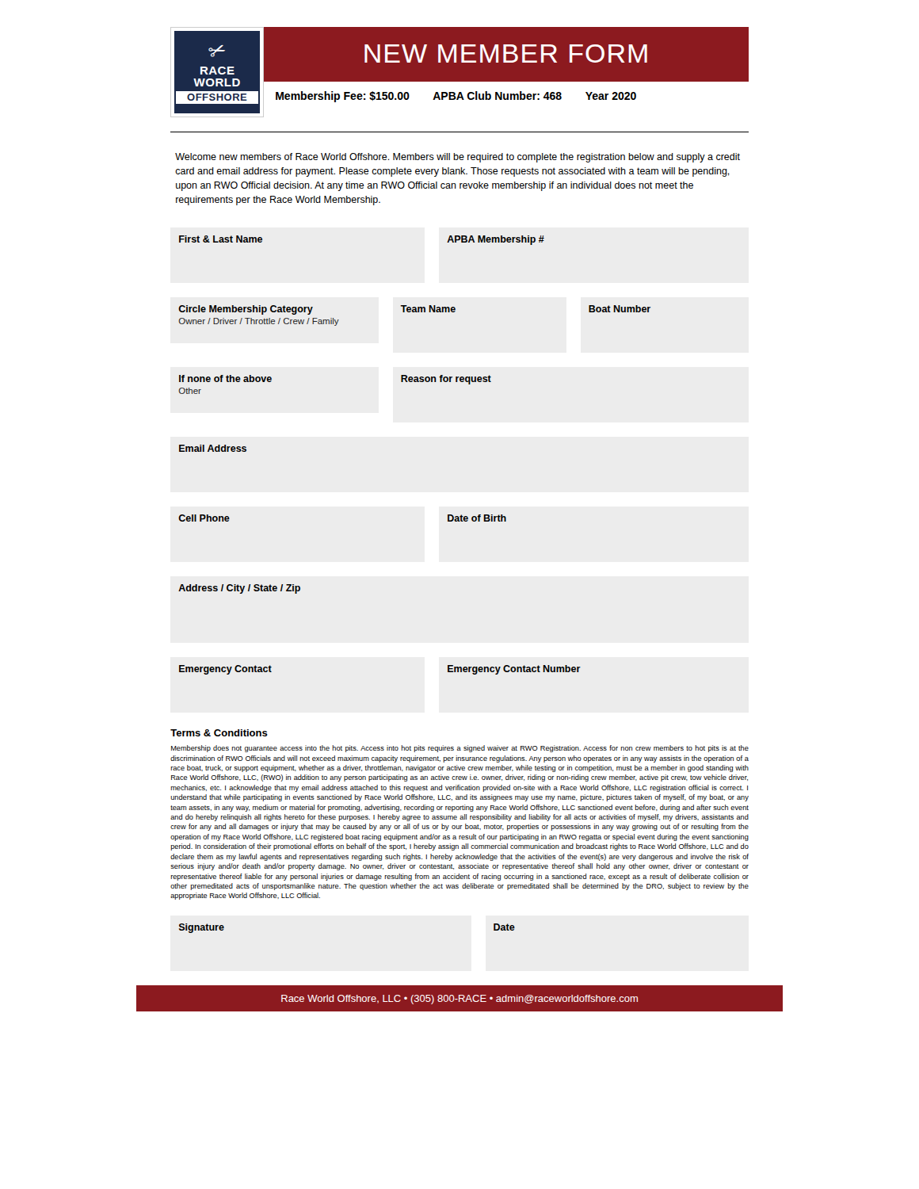✂ RACE WORLD OFFSHORE
NEW MEMBER FORM
Membership Fee: $150.00 APBA Club Number: 468 Year 2020
Welcome new members of Race World Offshore. Members will be required to complete the registration below and supply a credit card and email address for payment. Please complete every blank. Those requests not associated with a team will be pending, upon an RWO Official decision. At any time an RWO Official can revoke membership if an individual does not meet the requirements per the Race World Membership.
First & Last Name
APBA Membership #
Circle Membership Category
Owner / Driver / Throttle / Crew / Family
Team Name
Boat Number
If none of the above
Other
Reason for request
Email Address
Cell Phone
Date of Birth
Address / City / State / Zip
Emergency Contact
Emergency Contact Number
Terms & Conditions
Membership does not guarantee access into the hot pits. Access into hot pits requires a signed waiver at RWO Registration. Access for non crew members to hot pits is at the discrimination of RWO Officials and will not exceed maximum capacity requirement, per insurance regulations. Any person who operates or in any way assists in the operation of a race boat, truck, or support equipment, whether as a driver, throttleman, navigator or active crew member, while testing or in competition, must be a member in good standing with Race World Offshore, LLC, (RWO) in addition to any person participating as an active crew i.e. owner, driver, riding or non-riding crew member, active pit crew, tow vehicle driver, mechanics, etc. I acknowledge that my email address attached to this request and verification provided on-site with a Race World Offshore, LLC registration official is correct. I understand that while participating in events sanctioned by Race World Offshore, LLC, and its assignees may use my name, picture, pictures taken of myself, of my boat, or any team assets, in any way, medium or material for promoting, advertising, recording or reporting any Race World Offshore, LLC sanctioned event before, during and after such event and do hereby relinquish all rights hereto for these purposes. I hereby agree to assume all responsibility and liability for all acts or activities of myself, my drivers, assistants and crew for any and all damages or injury that may be caused by any or all of us or by our boat, motor, properties or possessions in any way growing out of or resulting from the operation of my Race World Offshore, LLC registered boat racing equipment and/or as a result of our participating in an RWO regatta or special event during the event sanctioning period. In consideration of their promotional efforts on behalf of the sport, I hereby assign all commercial communication and broadcast rights to Race World Offshore, LLC and do declare them as my lawful agents and representatives regarding such rights. I hereby acknowledge that the activities of the event(s) are very dangerous and involve the risk of serious injury and/or death and/or property damage. No owner, driver or contestant, associate or representative thereof shall hold any other owner, driver or contestant or representative thereof liable for any personal injuries or damage resulting from an accident of racing occurring in a sanctioned race, except as a result of deliberate collision or other premeditated acts of unsportsmanlike nature. The question whether the act was deliberate or premeditated shall be determined by the DRO, subject to review by the appropriate Race World Offshore, LLC Official.
Signature
Date
Race World Offshore, LLC • (305) 800-RACE • admin@raceworldoffshore.com